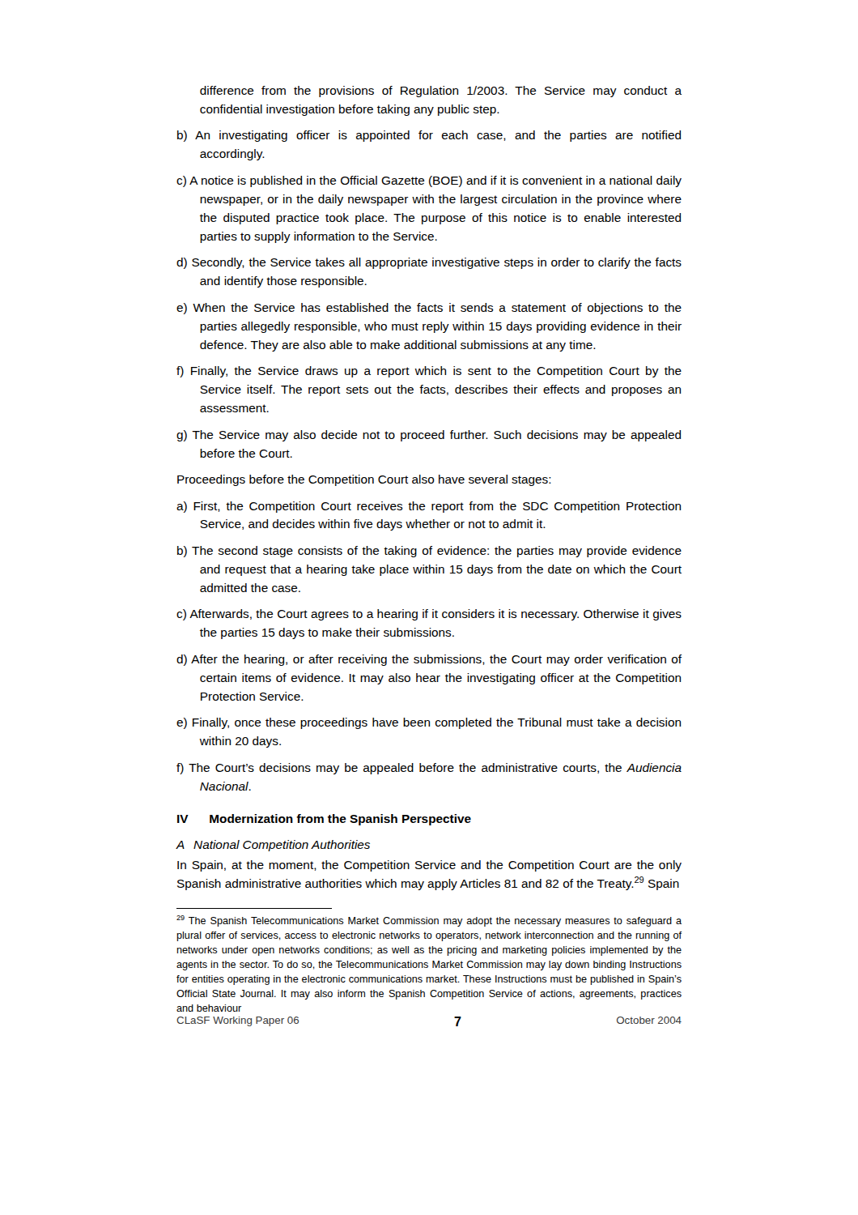difference from the provisions of Regulation 1/2003. The Service may conduct a confidential investigation before taking any public step.
b) An investigating officer is appointed for each case, and the parties are notified accordingly.
c) A notice is published in the Official Gazette (BOE) and if it is convenient in a national daily newspaper, or in the daily newspaper with the largest circulation in the province where the disputed practice took place. The purpose of this notice is to enable interested parties to supply information to the Service.
d) Secondly, the Service takes all appropriate investigative steps in order to clarify the facts and identify those responsible.
e) When the Service has established the facts it sends a statement of objections to the parties allegedly responsible, who must reply within 15 days providing evidence in their defence. They are also able to make additional submissions at any time.
f) Finally, the Service draws up a report which is sent to the Competition Court by the Service itself. The report sets out the facts, describes their effects and proposes an assessment.
g) The Service may also decide not to proceed further. Such decisions may be appealed before the Court.
Proceedings before the Competition Court also have several stages:
a) First, the Competition Court receives the report from the SDC Competition Protection Service, and decides within five days whether or not to admit it.
b) The second stage consists of the taking of evidence: the parties may provide evidence and request that a hearing take place within 15 days from the date on which the Court admitted the case.
c) Afterwards, the Court agrees to a hearing if it considers it is necessary. Otherwise it gives the parties 15 days to make their submissions.
d) After the hearing, or after receiving the submissions, the Court may order verification of certain items of evidence. It may also hear the investigating officer at the Competition Protection Service.
e) Finally, once these proceedings have been completed the Tribunal must take a decision within 20 days.
f) The Court’s decisions may be appealed before the administrative courts, the Audiencia Nacional.
IVModernization from the Spanish Perspective
ANational Competition Authorities
In Spain, at the moment, the Competition Service and the Competition Court are the only Spanish administrative authorities which may apply Articles 81 and 82 of the Treaty.29 Spain
29 The Spanish Telecommunications Market Commission may adopt the necessary measures to safeguard a plural offer of services, access to electronic networks to operators, network interconnection and the running of networks under open networks conditions; as well as the pricing and marketing policies implemented by the agents in the sector. To do so, the Telecommunications Market Commission may lay down binding Instructions for entities operating in the electronic communications market. These Instructions must be published in Spain’s Official State Journal. It may also inform the Spanish Competition Service of actions, agreements, practices and behaviour
CLaSF Working Paper 06 October 2004
7